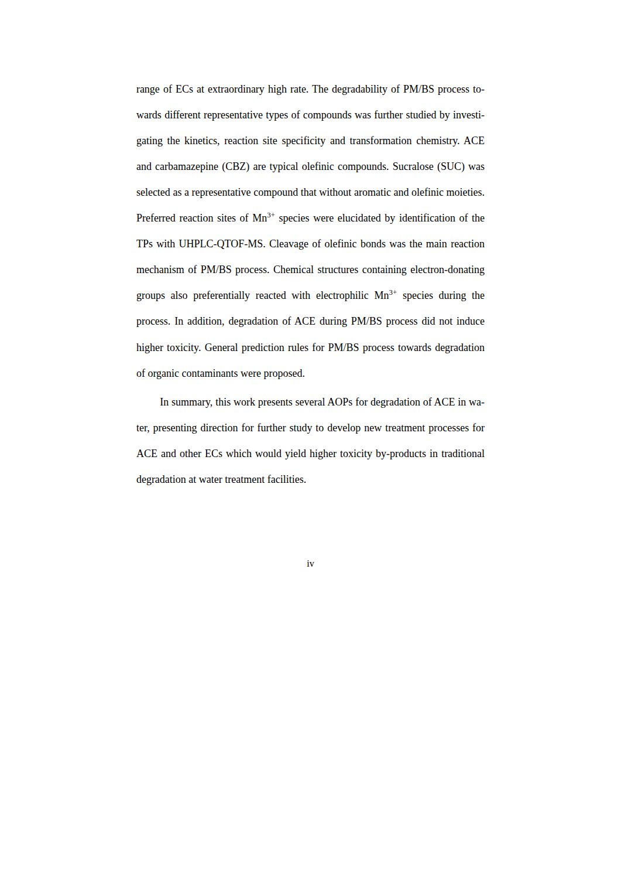range of ECs at extraordinary high rate. The degradability of PM/BS process towards different representative types of compounds was further studied by investigating the kinetics, reaction site specificity and transformation chemistry. ACE and carbamazepine (CBZ) are typical olefinic compounds. Sucralose (SUC) was selected as a representative compound that without aromatic and olefinic moieties. Preferred reaction sites of Mn3+ species were elucidated by identification of the TPs with UHPLC-QTOF-MS. Cleavage of olefinic bonds was the main reaction mechanism of PM/BS process. Chemical structures containing electron-donating groups also preferentially reacted with electrophilic Mn3+ species during the process. In addition, degradation of ACE during PM/BS process did not induce higher toxicity. General prediction rules for PM/BS process towards degradation of organic contaminants were proposed.
In summary, this work presents several AOPs for degradation of ACE in water, presenting direction for further study to develop new treatment processes for ACE and other ECs which would yield higher toxicity by-products in traditional degradation at water treatment facilities.
iv